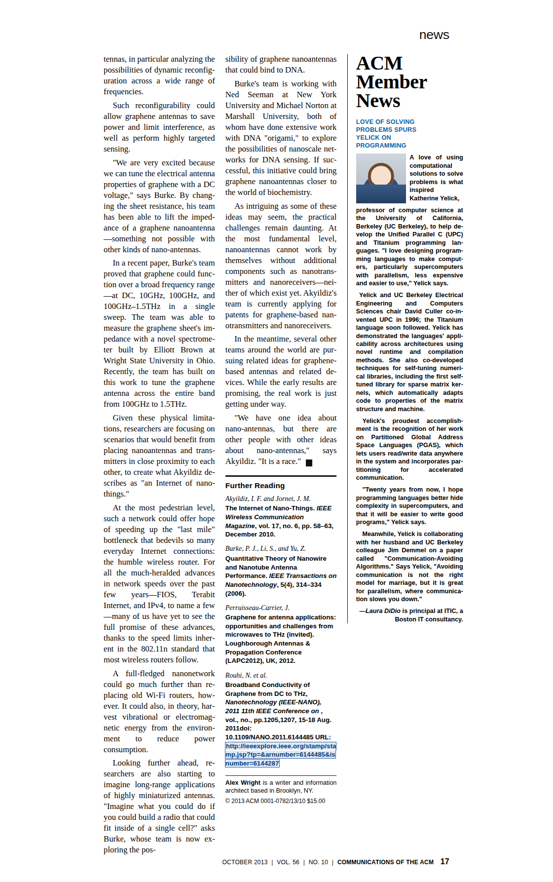news
tennas, in particular analyzing the possibilities of dynamic reconfiguration across a wide range of frequencies.
Such reconfigurability could allow graphene antennas to save power and limit interference, as well as perform highly targeted sensing.
"We are very excited because we can tune the electrical antenna properties of graphene with a DC voltage," says Burke. By changing the sheet resistance, his team has been able to lift the impedance of a graphene nanoantenna—something not possible with other kinds of nano-antennas.
In a recent paper, Burke's team proved that graphene could function over a broad frequency range—at DC, 10GHz, 100GHz, and 100GHz–1.5THz in a single sweep. The team was able to measure the graphene sheet's impedance with a novel spectrometer built by Elliott Brown at Wright State University in Ohio. Recently, the team has built on this work to tune the graphene antenna across the entire band from 100GHz to 1.5THz.
Given these physical limitations, researchers are focusing on scenarios that would benefit from placing nanoantennas and transmitters in close proximity to each other, to create what Akyildiz describes as "an Internet of nano-things."
At the most pedestrian level, such a network could offer hope of speeding up the "last mile" bottleneck that bedevils so many everyday Internet connections: the humble wireless router. For all the much-heralded advances in network speeds over the past few years—FIOS, Terabit Internet, and IPv4, to name a few—many of us have yet to see the full promise of these advances, thanks to the speed limits inherent in the 802.11n standard that most wireless routers follow.
A full-fledged nanonetwork could go much further than replacing old Wi-Fi routers, however. It could also, in theory, harvest vibrational or electromagnetic energy from the environment to reduce power consumption.
Looking further ahead, researchers are also starting to imagine long-range applications of highly miniaturized antennas. "Imagine what you could do if you could build a radio that could fit inside of a single cell?" asks Burke, whose team is now exploring the pos-
sibility of graphene nanoantennas that could bind to DNA.
Burke's team is working with Ned Seeman at New York University and Michael Norton at Marshall University, both of whom have done extensive work with DNA "origami," to explore the possibilities of nanoscale networks for DNA sensing. If successful, this initiative could bring graphene nanoantennas closer to the world of biochemistry.
As intriguing as some of these ideas may seem, the practical challenges remain daunting. At the most fundamental level, nanoantennas cannot work by themselves without additional components such as nanotransmitters and nanoreceivers—neither of which exist yet. Akyildiz's team is currently applying for patents for graphene-based nanotransmitters and nanoreceivers.
In the meantime, several other teams around the world are pursuing related ideas for graphene-based antennas and related devices. While the early results are promising, the real work is just getting under way.
"We have one idea about nano-antennas, but there are other people with other ideas about nano-antennas," says Akyildiz. "It is a race." C
Further Reading
Akyildiz, I. F. and Jornet, J. M. The Internet of Nano-Things. IEEE Wireless Communication Magazine, vol. 17, no. 6, pp. 58–63, December 2010.
Burke, P. J., Li, S., and Yu, Z. Quantitative Theory of Nanowire and Nanotube Antenna Performance. IEEE Transactions on Nanotechnology, 5(4), 314–334 (2006).
Perruisseau-Carrier, J. Graphene for antenna applications: opportunities and challenges from microwaves to THz (invited). Loughborough Antennas & Propagation Conference (LAPC2012), UK, 2012.
Rouhi, N. et al. Broadband Conductivity of Graphene from DC to THz, Nanotechnology (IEEE-NANO), 2011 11th IEEE Conference on , vol., no., pp.1205,1207, 15-18 Aug. 2011doi: 10.1109/NANO.2011.6144485 URL: http://ieeexplore.ieee.org/stamp/stamp.jsp?tp=&arnumber=6144485&isnumber=6144287
Alex Wright is a writer and information architect based in Brooklyn, NY.
© 2013 ACM 0001-0782/13/10 $15.00
ACM
Member
News
Love of solving
problems spurs
Yelick on
programming
A love of using computational solutions to solve problems is what inspired Katherine Yelick,
professor of computer science at the University of California, Berkeley (UC Berkeley), to help develop the Unified Parallel C (UPC) and Titanium programming languages. "I love designing programming languages to make computers, particularly supercomputers with parallelism, less expensive and easier to use," Yelick says.
Yelick and UC Berkeley Electrical Engineering and Computers Sciences chair David Culler co-invented UPC in 1996; the Titanium language soon followed. Yelick has demonstrated the languages' applicability across architectures using novel runtime and compilation methods. She also co-developed techniques for self-tuning numerical libraries, including the first self-tuned library for sparse matrix kernels, which automatically adapts code to properties of the matrix structure and machine.
Yelick's proudest accomplishment is the recognition of her work on Partitioned Global Address Space Languages (PGAS), which lets users read/write data anywhere in the system and incorporates partitioning for accelerated communication.
"Twenty years from now, I hope programming languages better hide complexity in supercomputers, and that it will be easier to write good programs," Yelick says.
Meanwhile, Yelick is collaborating with her husband and UC Berkeley colleague Jim Demmel on a paper called "Communication-Avoiding Algorithms." Says Yelick, "Avoiding communication is not the right model for marriage, but it is great for parallelism, where communication slows you down."
—Laura DiDio is principal at ITIC, a Boston IT consultancy.
OCTOBER 2013|VOL. 56|NO. 10|COMMUNICATIONS OF THE ACM 17